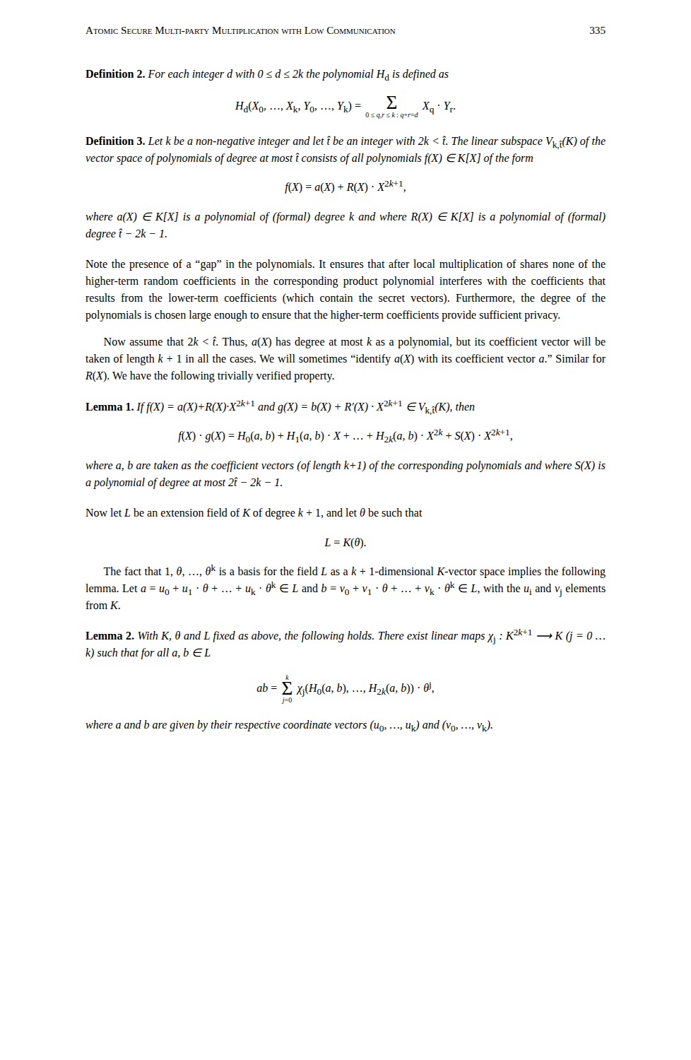Atomic Secure Multi-party Multiplication with Low Communication 335
Definition 2. For each integer d with 0 ≤ d ≤ 2k the polynomial Hd is defined as
Hd(X0, …, Xk, Y0, …, Yk) = Σ 0 ≤ q,r ≤ k : q+r=d Xq · Yr.
Definition 3. Let k be a non-negative integer and let t̂ be an integer with 2k < t̂. The linear subspace Vk,t̂(K) of the vector space of polynomials of degree at most t̂ consists of all polynomials f(X) ∈ K[X] of the form
f(X) = a(X) + R(X) · X2k+1,
where a(X) ∈ K[X] is a polynomial of (formal) degree k and where R(X) ∈ K[X] is a polynomial of (formal) degree t̂ − 2k − 1.
Note the presence of a “gap” in the polynomials. It ensures that after local multiplication of shares none of the higher-term random coefficients in the corresponding product polynomial interferes with the coefficients that results from the lower-term coefficients (which contain the secret vectors). Furthermore, the degree of the polynomials is chosen large enough to ensure that the higher-term coefficients provide sufficient privacy.
Now assume that 2k < t̂. Thus, a(X) has degree at most k as a polynomial, but its coefficient vector will be taken of length k + 1 in all the cases. We will sometimes “identify a(X) with its coefficient vector a.” Similar for R(X). We have the following trivially verified property.
Lemma 1. If f(X) = a(X)+R(X)·X2k+1 and g(X) = b(X) + R′(X) · X2k+1 ∈ Vk,t̂(K), then
f(X) · g(X) = H0(a, b) + H1(a, b) · X + … + H2k(a, b) · X2k + S(X) · X2k+1,
where a, b are taken as the coefficient vectors (of length k+1) of the corresponding polynomials and where S(X) is a polynomial of degree at most 2t̂ − 2k − 1.
Now let L be an extension field of K of degree k + 1, and let θ be such that
L = K(θ).
The fact that 1, θ, …, θk is a basis for the field L as a k + 1-dimensional K-vector space implies the following lemma. Let a = u0 + u1 · θ + … + uk · θk ∈ L and b = v0 + v1 · θ + … + vk · θk ∈ L, with the ui and vj elements from K.
Lemma 2. With K, θ and L fixed as above, the following holds. There exist linear maps χj : K2k+1 ⟶ K (j = 0 … k) such that for all a, b ∈ L
ab = kΣj=0 χj(H0(a, b), …, H2k(a, b)) · θj,
where a and b are given by their respective coordinate vectors (u0, …, uk) and (v0, …, vk).